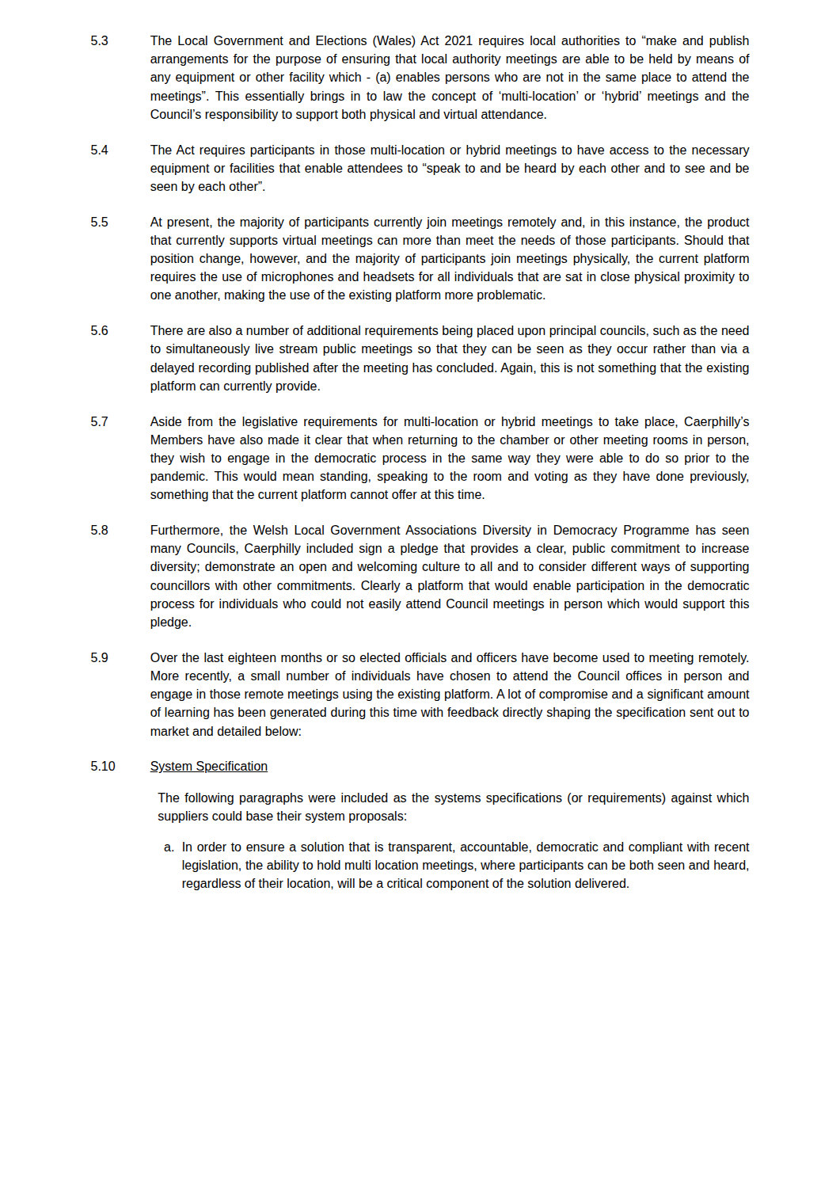5.3
The Local Government and Elections (Wales) Act 2021 requires local authorities to “make and publish arrangements for the purpose of ensuring that local authority meetings are able to be held by means of any equipment or other facility which - (a) enables persons who are not in the same place to attend the meetings”. This essentially brings in to law the concept of ‘multi-location’ or ‘hybrid’ meetings and the Council’s responsibility to support both physical and virtual attendance.
5.4
The Act requires participants in those multi-location or hybrid meetings to have access to the necessary equipment or facilities that enable attendees to “speak to and be heard by each other and to see and be seen by each other”.
5.5
At present, the majority of participants currently join meetings remotely and, in this instance, the product that currently supports virtual meetings can more than meet the needs of those participants. Should that position change, however, and the majority of participants join meetings physically, the current platform requires the use of microphones and headsets for all individuals that are sat in close physical proximity to one another, making the use of the existing platform more problematic.
5.6
There are also a number of additional requirements being placed upon principal councils, such as the need to simultaneously live stream public meetings so that they can be seen as they occur rather than via a delayed recording published after the meeting has concluded. Again, this is not something that the existing platform can currently provide.
5.7
Aside from the legislative requirements for multi-location or hybrid meetings to take place, Caerphilly’s Members have also made it clear that when returning to the chamber or other meeting rooms in person, they wish to engage in the democratic process in the same way they were able to do so prior to the pandemic. This would mean standing, speaking to the room and voting as they have done previously, something that the current platform cannot offer at this time.
5.8
Furthermore, the Welsh Local Government Associations Diversity in Democracy Programme has seen many Councils, Caerphilly included sign a pledge that provides a clear, public commitment to increase diversity; demonstrate an open and welcoming culture to all and to consider different ways of supporting councillors with other commitments. Clearly a platform that would enable participation in the democratic process for individuals who could not easily attend Council meetings in person which would support this pledge.
5.9
Over the last eighteen months or so elected officials and officers have become used to meeting remotely. More recently, a small number of individuals have chosen to attend the Council offices in person and engage in those remote meetings using the existing platform. A lot of compromise and a significant amount of learning has been generated during this time with feedback directly shaping the specification sent out to market and detailed below:
5.10
System Specification
The following paragraphs were included as the systems specifications (or requirements) against which suppliers could base their system proposals:
In order to ensure a solution that is transparent, accountable, democratic and compliant with recent legislation, the ability to hold multi location meetings, where participants can be both seen and heard, regardless of their location, will be a critical component of the solution delivered.